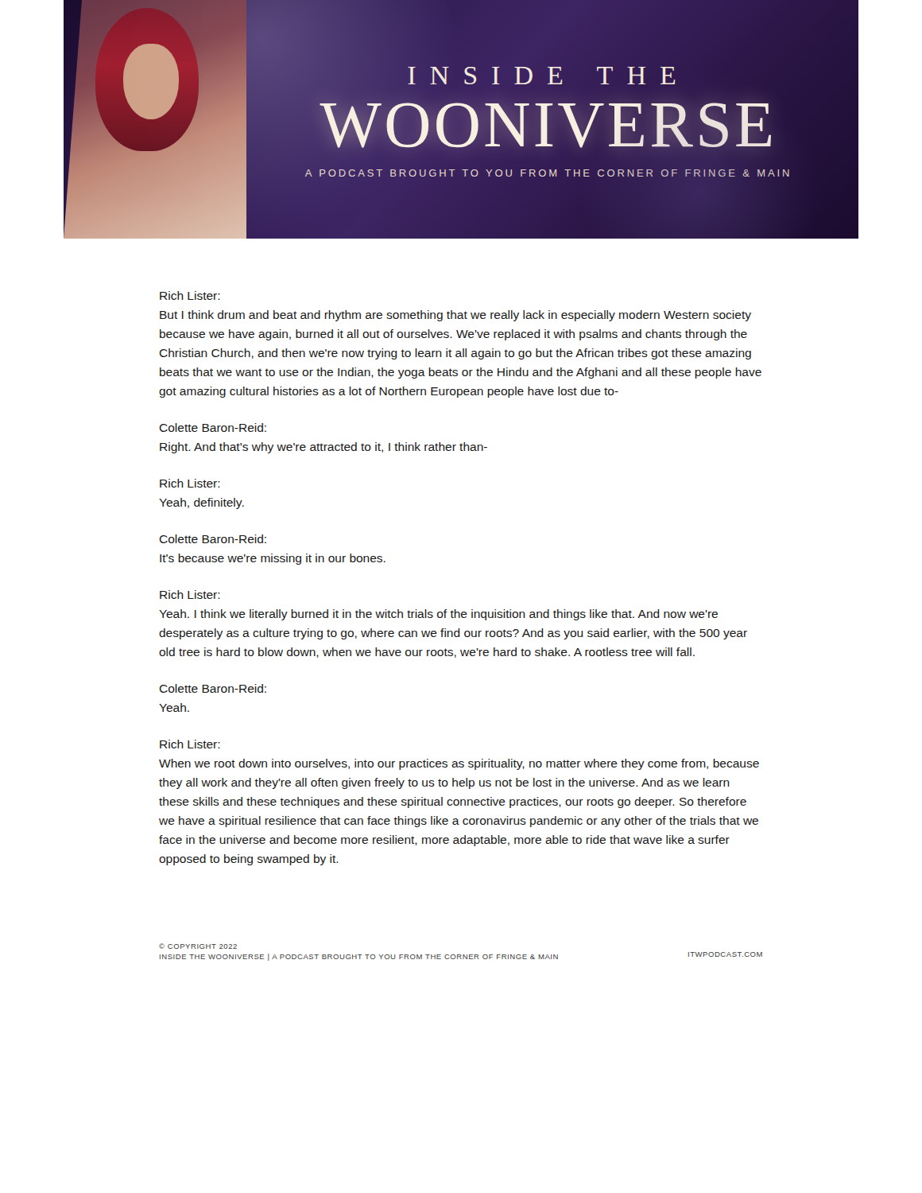Inside the
Wooniverse
A Podcast Brought to You from the Corner of Fringe & Main
Rich Lister:
But I think drum and beat and rhythm are something that we really lack in especially modern Western society because we have again, burned it all out of ourselves. We've replaced it with psalms and chants through the Christian Church, and then we're now trying to learn it all again to go but the African tribes got these amazing beats that we want to use or the Indian, the yoga beats or the Hindu and the Afghani and all these people have got amazing cultural histories as a lot of Northern European people have lost due to-
Colette Baron-Reid:
Right. And that's why we're attracted to it, I think rather than-
Rich Lister:
Yeah, definitely.
Colette Baron-Reid:
It's because we're missing it in our bones.
Rich Lister:
Yeah. I think we literally burned it in the witch trials of the inquisition and things like that. And now we're desperately as a culture trying to go, where can we find our roots? And as you said earlier, with the 500 year old tree is hard to blow down, when we have our roots, we're hard to shake. A rootless tree will fall.
Colette Baron-Reid:
Yeah.
Rich Lister:
When we root down into ourselves, into our practices as spirituality, no matter where they come from, because they all work and they're all often given freely to us to help us not be lost in the universe. And as we learn these skills and these techniques and these spiritual connective practices, our roots go deeper. So therefore we have a spiritual resilience that can face things like a coronavirus pandemic or any other of the trials that we face in the universe and become more resilient, more adaptable, more able to ride that wave like a surfer opposed to being swamped by it.
© Copyright 2022
Inside the Wooniverse | A Podcast Brought to You from the Corner of Fringe & Main
ITWPODCAST.COM